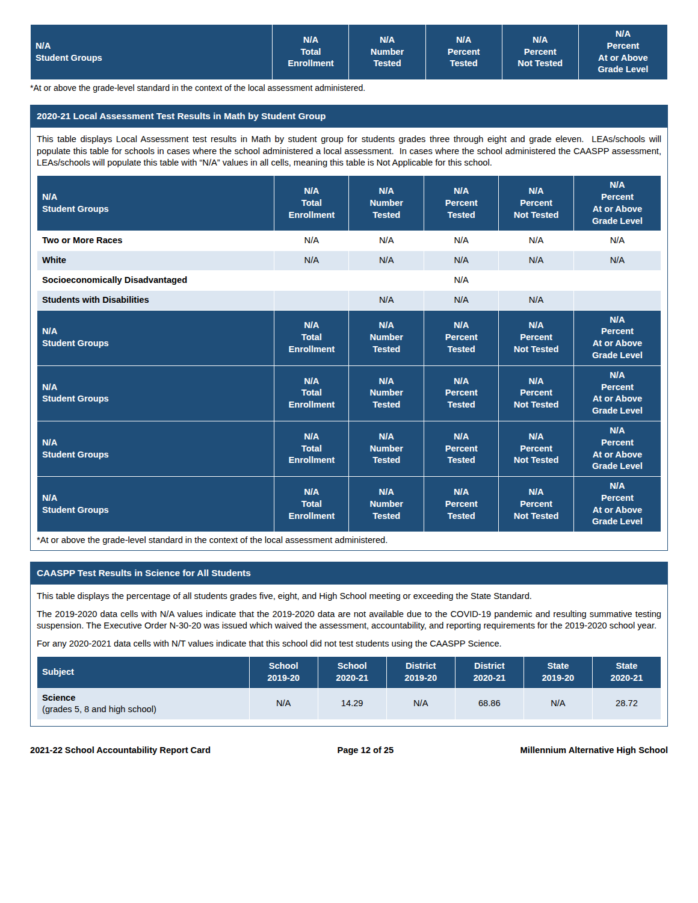| N/A Student Groups | N/A Total Enrollment | N/A Number Tested | N/A Percent Tested | N/A Percent Not Tested | N/A Percent At or Above Grade Level |
*At or above the grade-level standard in the context of the local assessment administered.
2020-21 Local Assessment Test Results in Math by Student Group
This table displays Local Assessment test results in Math by student group for students grades three through eight and grade eleven. LEAs/schools will populate this table for schools in cases where the school administered a local assessment. In cases where the school administered the CAASPP assessment, LEAs/schools will populate this table with “N/A” values in all cells, meaning this table is Not Applicable for this school.
| N/A Student Groups | N/A Total Enrollment | N/A Number Tested | N/A Percent Tested | N/A Percent Not Tested | N/A Percent At or Above Grade Level |
| Two or More Races | N/A | N/A | N/A | N/A | N/A |
| White | N/A | N/A | N/A | N/A | N/A |
| Socioeconomically Disadvantaged | | | N/A | | |
| Students with Disabilities | | N/A | N/A | N/A | |
| N/A Student Groups | N/A Total Enrollment | N/A Number Tested | N/A Percent Tested | N/A Percent Not Tested | N/A Percent At or Above Grade Level |
| N/A Student Groups | N/A Total Enrollment | N/A Number Tested | N/A Percent Tested | N/A Percent Not Tested | N/A Percent At or Above Grade Level |
| N/A Student Groups | N/A Total Enrollment | N/A Number Tested | N/A Percent Tested | N/A Percent Not Tested | N/A Percent At or Above Grade Level |
| N/A Student Groups | N/A Total Enrollment | N/A Number Tested | N/A Percent Tested | N/A Percent Not Tested | N/A Percent At or Above Grade Level |
*At or above the grade-level standard in the context of the local assessment administered.
CAASPP Test Results in Science for All Students
This table displays the percentage of all students grades five, eight, and High School meeting or exceeding the State Standard.
The 2019-2020 data cells with N/A values indicate that the 2019-2020 data are not available due to the COVID-19 pandemic and resulting summative testing suspension. The Executive Order N-30-20 was issued which waived the assessment, accountability, and reporting requirements for the 2019-2020 school year.
For any 2020-2021 data cells with N/T values indicate that this school did not test students using the CAASPP Science.
| Subject | School 2019-20 | School 2020-21 | District 2019-20 | District 2020-21 | State 2019-20 | State 2020-21 |
| Science (grades 5, 8 and high school) | N/A | 14.29 | N/A | 68.86 | N/A | 28.72 |
2021-22 School Accountability Report Card Page 12 of 25 Millennium Alternative High School